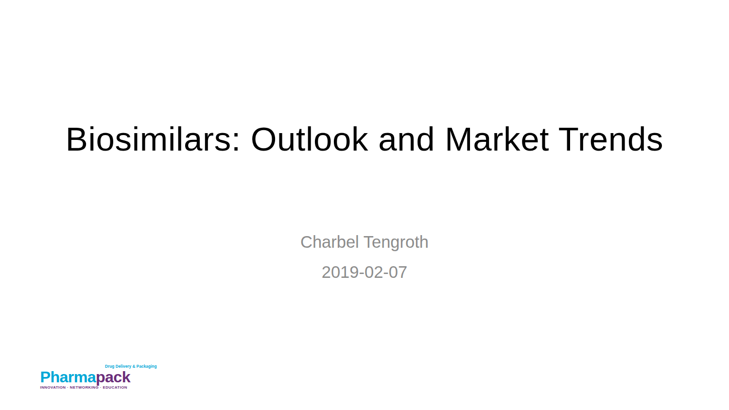Biosimilars: Outlook and Market Trends
Charbel Tengroth
2019-02-07
Drug Delivery & Packaging
Pharma pack
INNOVATION · NETWORKING · EDUCATION